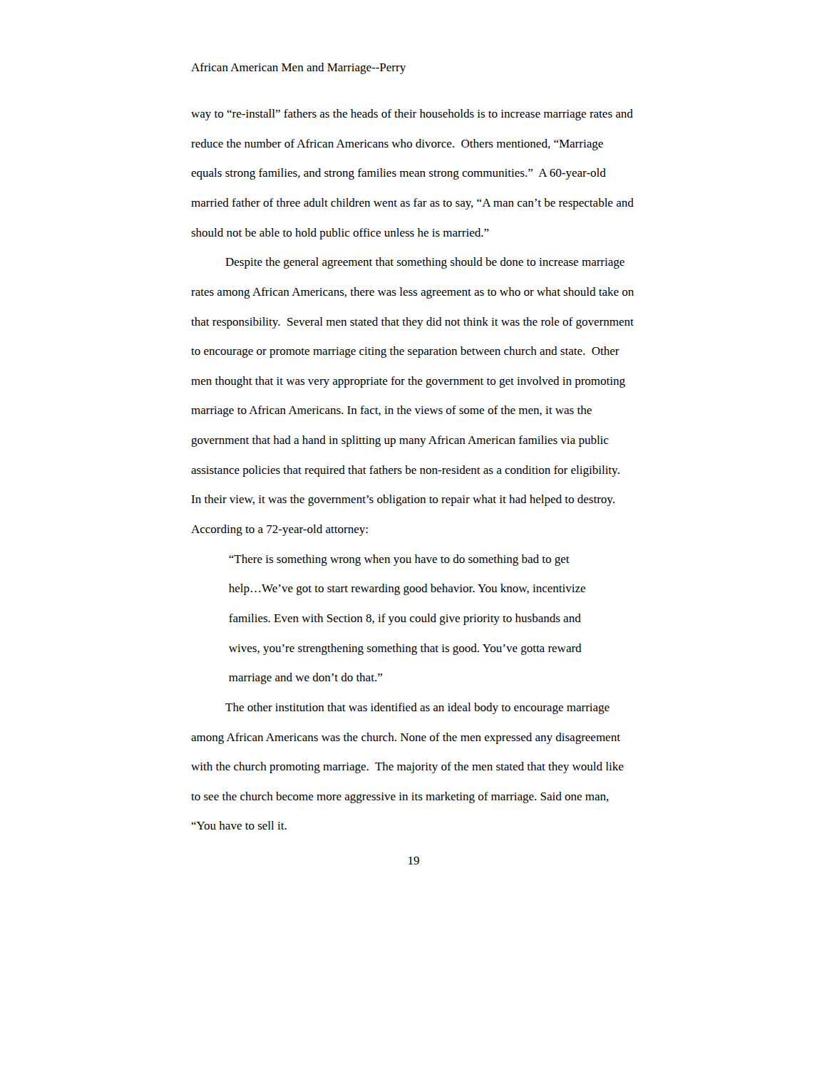African American Men and Marriage--Perry
way to “re-install” fathers as the heads of their households is to increase marriage rates and reduce the number of African Americans who divorce. Others mentioned, “Marriage equals strong families, and strong families mean strong communities.” A 60-year-old married father of three adult children went as far as to say, “A man can’t be respectable and should not be able to hold public office unless he is married.”
Despite the general agreement that something should be done to increase marriage rates among African Americans, there was less agreement as to who or what should take on that responsibility. Several men stated that they did not think it was the role of government to encourage or promote marriage citing the separation between church and state. Other men thought that it was very appropriate for the government to get involved in promoting marriage to African Americans. In fact, in the views of some of the men, it was the government that had a hand in splitting up many African American families via public assistance policies that required that fathers be non-resident as a condition for eligibility. In their view, it was the government’s obligation to repair what it had helped to destroy. According to a 72-year-old attorney:
“There is something wrong when you have to do something bad to get help…We’ve got to start rewarding good behavior. You know, incentivize families. Even with Section 8, if you could give priority to husbands and wives, you’re strengthening something that is good. You’ve gotta reward marriage and we don’t do that.”
The other institution that was identified as an ideal body to encourage marriage among African Americans was the church. None of the men expressed any disagreement with the church promoting marriage. The majority of the men stated that they would like to see the church become more aggressive in its marketing of marriage. Said one man, “You have to sell it.
19